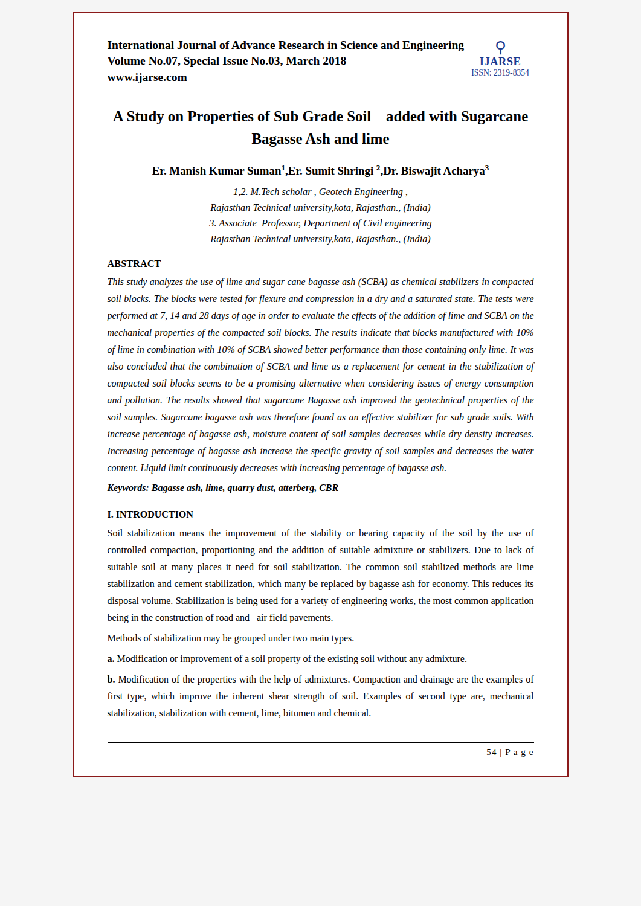International Journal of Advance Research in Science and Engineering
Volume No.07, Special Issue No.03, March 2018
www.ijarse.com
⚲
IJARSE
ISSN: 2319-8354
A Study on Properties of Sub Grade Soil added with Sugarcane Bagasse Ash and lime
Er. Manish Kumar Suman1,Er. Sumit Shringi 2,Dr. Biswajit Acharya3
1,2. M.Tech scholar , Geotech Engineering ,
Rajasthan Technical university,kota, Rajasthan., (India)
3. Associate Professor, Department of Civil engineering
Rajasthan Technical university,kota, Rajasthan., (India)
Abstract
This study analyzes the use of lime and sugar cane bagasse ash (SCBA) as chemical stabilizers in compacted soil blocks. The blocks were tested for flexure and compression in a dry and a saturated state. The tests were performed at 7, 14 and 28 days of age in order to evaluate the effects of the addition of lime and SCBA on the mechanical properties of the compacted soil blocks. The results indicate that blocks manufactured with 10% of lime in combination with 10% of SCBA showed better performance than those containing only lime. It was also concluded that the combination of SCBA and lime as a replacement for cement in the stabilization of compacted soil blocks seems to be a promising alternative when considering issues of energy consumption and pollution. The results showed that sugarcane Bagasse ash improved the geotechnical properties of the soil samples. Sugarcane bagasse ash was therefore found as an effective stabilizer for sub grade soils. With increase percentage of bagasse ash, moisture content of soil samples decreases while dry density increases. Increasing percentage of bagasse ash increase the specific gravity of soil samples and decreases the water content. Liquid limit continuously decreases with increasing percentage of bagasse ash.
Keywords: Bagasse ash, lime, quarry dust, atterberg, CBR
I. INTRODUCTION
Soil stabilization means the improvement of the stability or bearing capacity of the soil by the use of controlled compaction, proportioning and the addition of suitable admixture or stabilizers. Due to lack of suitable soil at many places it need for soil stabilization. The common soil stabilized methods are lime stabilization and cement stabilization, which many be replaced by bagasse ash for economy. This reduces its disposal volume. Stabilization is being used for a variety of engineering works, the most common application being in the construction of road and air field pavements.
Methods of stabilization may be grouped under two main types.
a. Modification or improvement of a soil property of the existing soil without any admixture.
b. Modification of the properties with the help of admixtures. Compaction and drainage are the examples of first type, which improve the inherent shear strength of soil. Examples of second type are, mechanical stabilization, stabilization with cement, lime, bitumen and chemical.
54 | P a g e